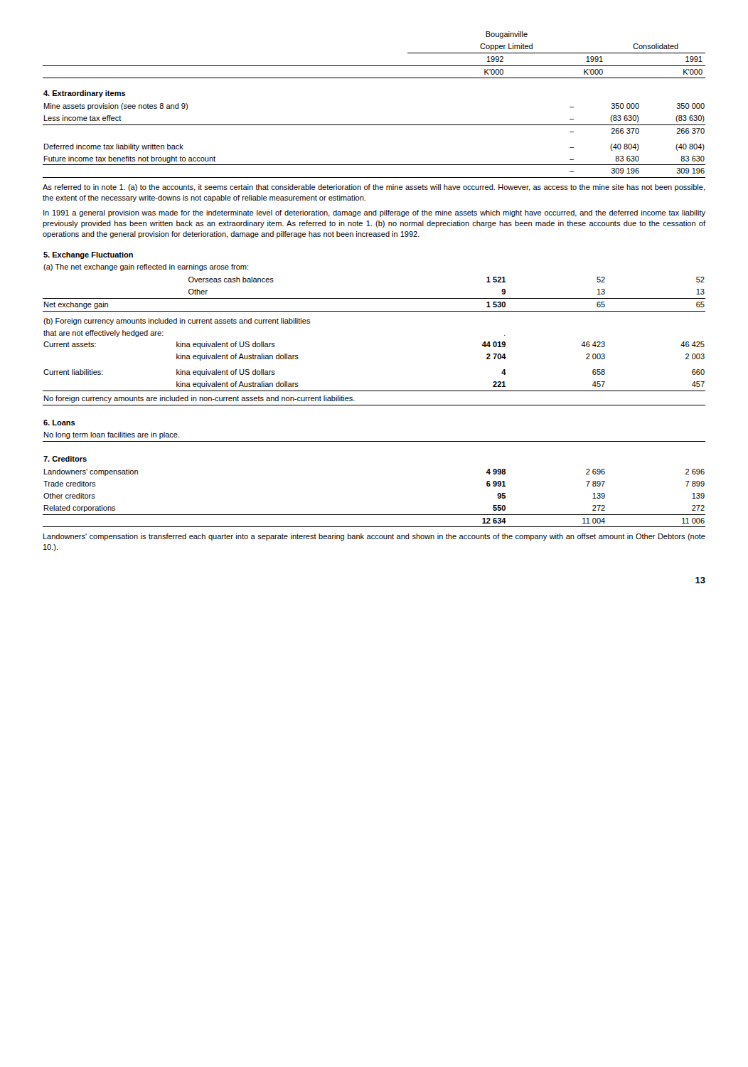| | Bougainville | |
| | Copper Limited | Consolidated |
| | 1992 | 1991 | 1991 |
| | K'000 | K'000 | K'000 |
| 4. Extraordinary items |
| Mine assets provision (see notes 8 and 9) | – | 350 000 | 350 000 |
| Less income tax effect | – | (83 630) | (83 630) |
| | – | 266 370 | 266 370 |
| Deferred income tax liability written back | – | (40 804) | (40 804) |
| Future income tax benefits not brought to account | – | 83 630 | 83 630 |
| | – | 309 196 | 309 196 |
As referred to in note 1. (a) to the accounts, it seems certain that considerable deterioration of the mine assets will have occurred. However, as access to the mine site has not been possible, the extent of the necessary write-downs is not capable of reliable measurement or estimation.
In 1991 a general provision was made for the indeterminate level of deterioration, damage and pilferage of the mine assets which might have occurred, and the deferred income tax liability previously provided has been written back as an extraordinary item. As referred to in note 1. (b) no normal depreciation charge has been made in these accounts due to the cessation of operations and the general provision for deterioration, damage and pilferage has not been increased in 1992.
| 5. Exchange Fluctuation |
| (a) The net exchange gain reflected in earnings arose from: |
| | Overseas cash balances | 1 521 | 52 | 52 |
| | Other | 9 | 13 | 13 |
| Net exchange gain | 1 530 | 65 | 65 |
| (b) Foreign currency amounts included in current assets and current liabilities |
| that are not effectively hedged are: | . | | |
| Current assets: | kina equivalent of US dollars | 44 019 | 46 423 | 46 425 |
| | kina equivalent of Australian dollars | 2 704 | 2 003 | 2 003 |
| Current liabilities: | kina equivalent of US dollars | 4 | 658 | 660 |
| | kina equivalent of Australian dollars | 221 | 457 | 457 |
| No foreign currency amounts are included in non-current assets and non-current liabilities. |
| 6. Loans |
| No long term loan facilities are in place. |
| 7. Creditors |
| Landowners' compensation | 4 998 | 2 696 | 2 696 |
| Trade creditors | 6 991 | 7 897 | 7 899 |
| Other creditors | 95 | 139 | 139 |
| Related corporations | 550 | 272 | 272 |
| | 12 634 | 11 004 | 11 006 |
Landowners' compensation is transferred each quarter into a separate interest bearing bank account and shown in the accounts of the company with an offset amount in Other Debtors (note 10.).
13